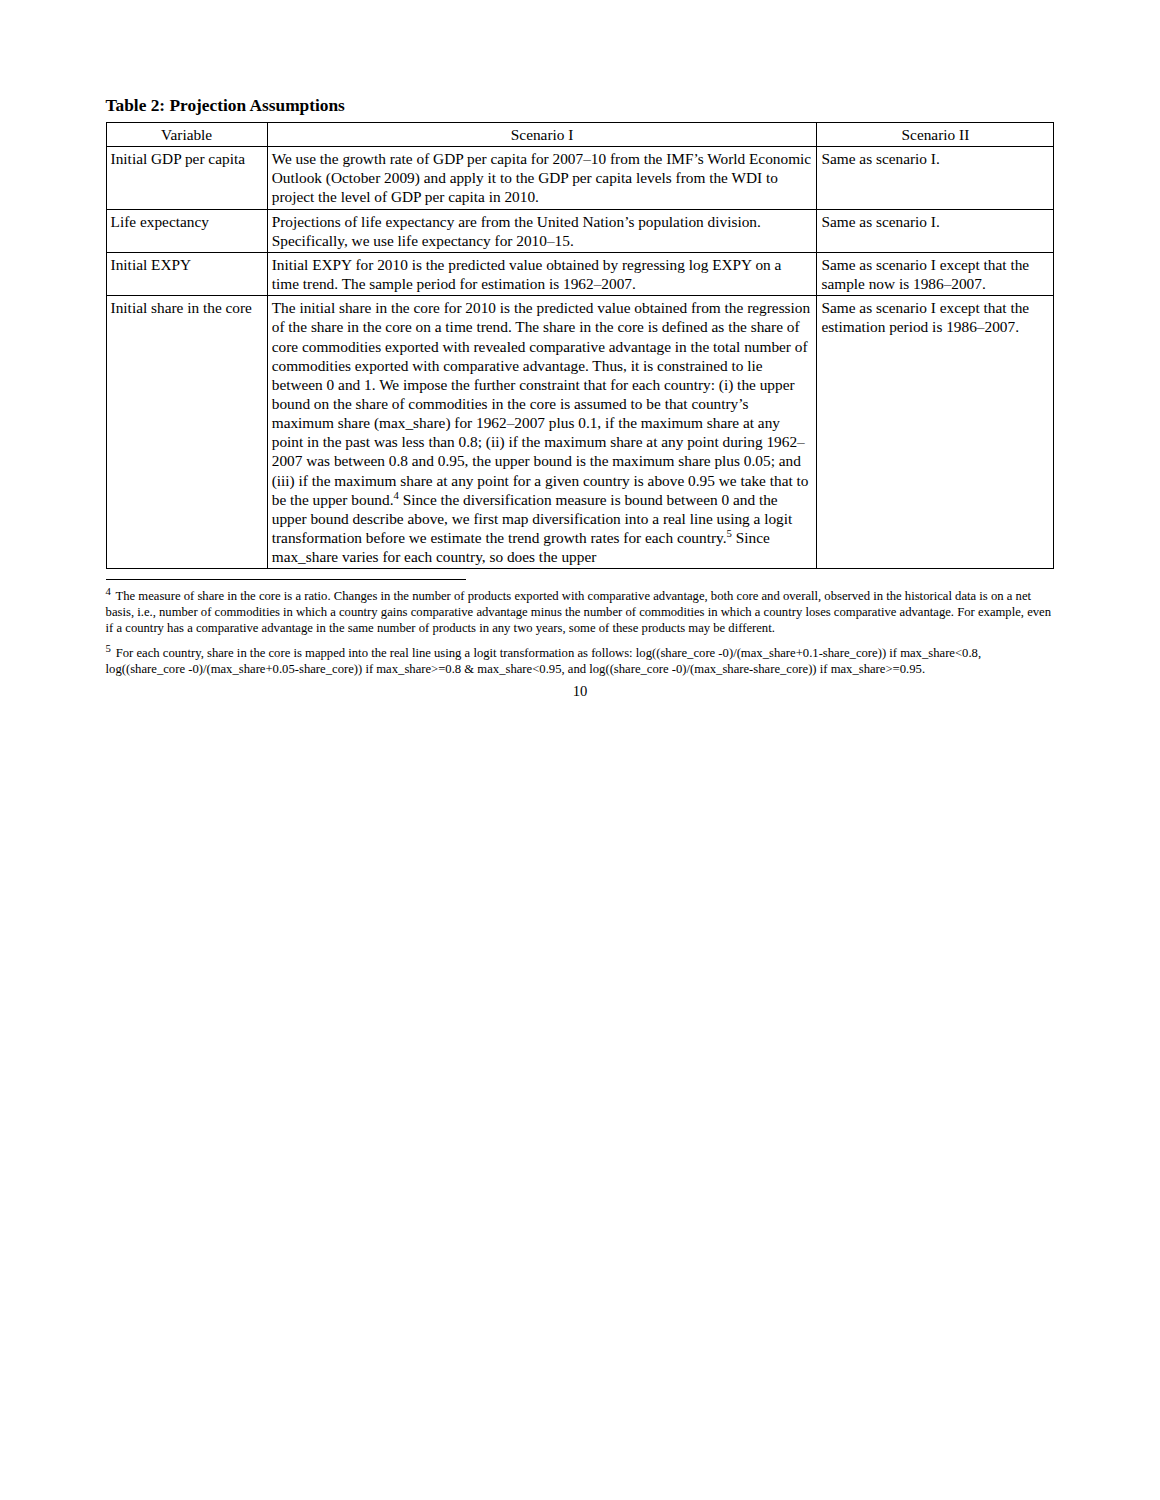Table 2: Projection Assumptions
| Variable | Scenario I | Scenario II |
| --- | --- | --- |
| Initial GDP per capita | We use the growth rate of GDP per capita for 2007–10 from the IMF’s World Economic Outlook (October 2009) and apply it to the GDP per capita levels from the WDI to project the level of GDP per capita in 2010. | Same as scenario I. |
| Life expectancy | Projections of life expectancy are from the United Nation’s population division. Specifically, we use life expectancy for 2010–15. | Same as scenario I. |
| Initial EXPY | Initial EXPY for 2010 is the predicted value obtained by regressing log EXPY on a time trend. The sample period for estimation is 1962–2007. | Same as scenario I except that the sample now is 1986–2007. |
| Initial share in the core | The initial share in the core for 2010 is the predicted value obtained from the regression of the share in the core on a time trend. The share in the core is defined as the share of core commodities exported with revealed comparative advantage in the total number of commodities exported with comparative advantage. Thus, it is constrained to lie between 0 and 1. We impose the further constraint that for each country: (i) the upper bound on the share of commodities in the core is assumed to be that country’s maximum share (max_share) for 1962–2007 plus 0.1, if the maximum share at any point in the past was less than 0.8; (ii) if the maximum share at any point during 1962–2007 was between 0.8 and 0.95, the upper bound is the maximum share plus 0.05; and (iii) if the maximum share at any point for a given country is above 0.95 we take that to be the upper bound. 4 Since the diversification measure is bound between 0 and the upper bound describe above, we first map diversification into a real line using a logit transformation before we estimate the trend growth rates for each country. 5 Since max_share varies for each country, so does the upper | Same as scenario I except that the estimation period is 1986–2007. |
4 The measure of share in the core is a ratio. Changes in the number of products exported with comparative advantage, both core and overall, observed in the historical data is on a net basis, i.e., number of commodities in which a country gains comparative advantage minus the number of commodities in which a country loses comparative advantage. For example, even if a country has a comparative advantage in the same number of products in any two years, some of these products may be different.
5 For each country, share in the core is mapped into the real line using a logit transformation as follows: log((share_core -0)/(max_share+0.1-share_core)) if max_share<0.8, log((share_core -0)/(max_share+0.05-share_core)) if max_share>=0.8 & max_share<0.95, and log((share_core -0)/(max_share-share_core)) if max_share>=0.95.
10